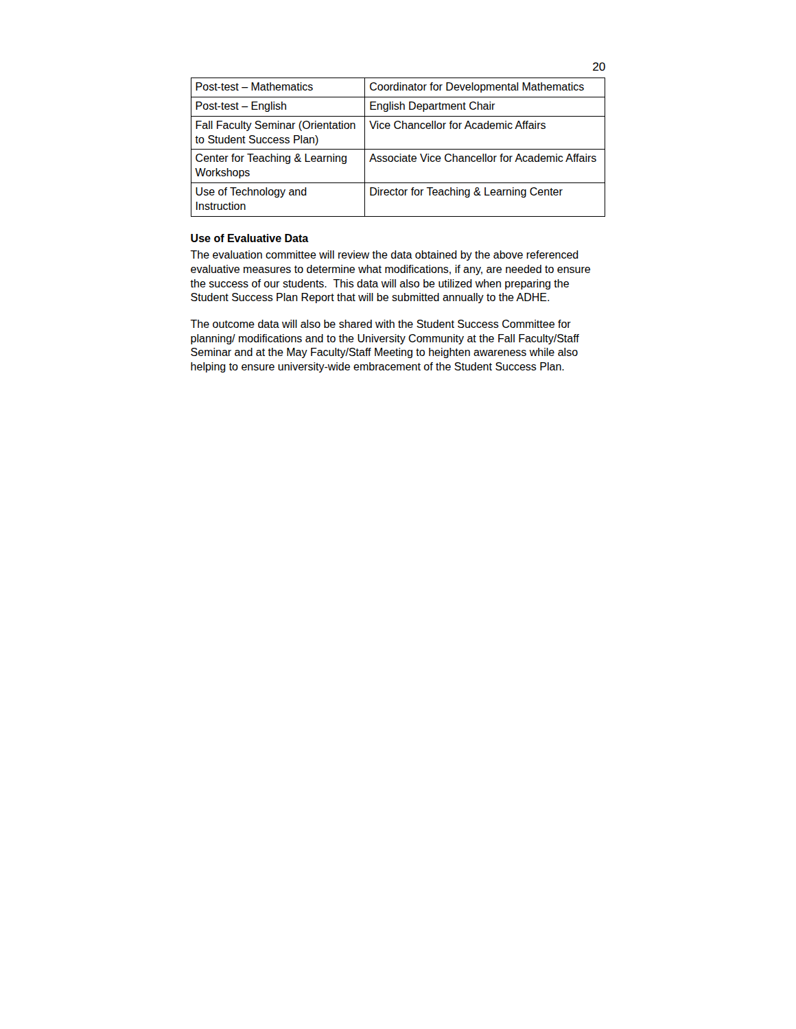20
| Post-test – Mathematics | Coordinator for Developmental Mathematics |
| Post-test – English | English Department Chair |
| Fall Faculty Seminar (Orientation to Student Success Plan) | Vice Chancellor for Academic Affairs |
| Center for Teaching & Learning Workshops | Associate Vice Chancellor for Academic Affairs |
| Use of Technology and Instruction | Director for Teaching & Learning Center |
Use of Evaluative Data
The evaluation committee will review the data obtained by the above referenced evaluative measures to determine what modifications, if any, are needed to ensure the success of our students. This data will also be utilized when preparing the Student Success Plan Report that will be submitted annually to the ADHE.
The outcome data will also be shared with the Student Success Committee for planning/ modifications and to the University Community at the Fall Faculty/Staff Seminar and at the May Faculty/Staff Meeting to heighten awareness while also helping to ensure university-wide embracement of the Student Success Plan.